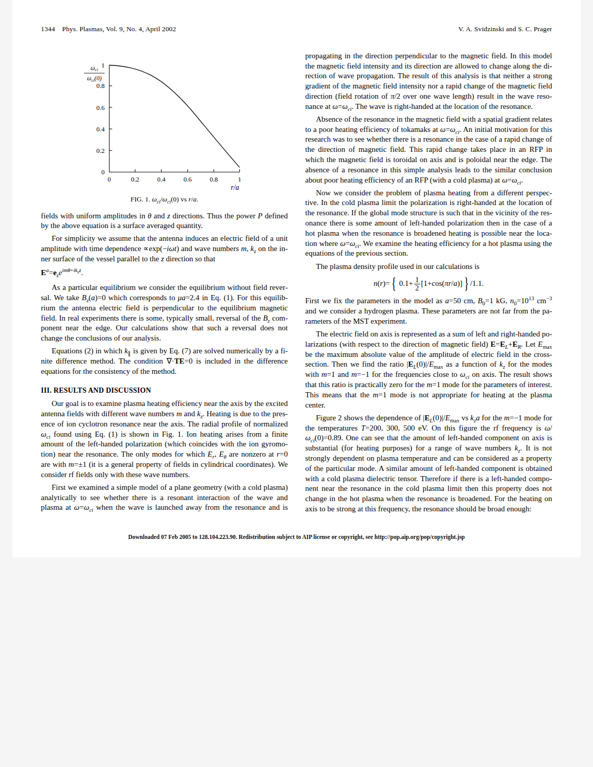1344 Phys. Plasmas, Vol. 9, No. 4, April 2002
V. A. Svidzinski and S. C. Prager
0 0.2 0.4 0.6 0.8 1 0 0.2 0.4 0.6 0.8 1 ωci ωci(0) r/a
FIG. 1. ωci/ωci(0) vs r/a.
fields with uniform amplitudes in θ and z directions. Thus the power P defined by the above equation is a surface averaged quantity.
For simplicity we assume that the antenna induces an electric field of a unit amplitude with time dependence ∝exp(−iωt) and wave numbers m, kz on the inner surface of the vessel parallel to the z direction so that
Ea=ezeimθ+ikzz.
As a particular equilibrium we consider the equilibrium without field reversal. We take Bz(a)=0 which corresponds to μa=2.4 in Eq. (1). For this equilibrium the antenna electric field is perpendicular to the equilibrium magnetic field. In real experiments there is some, typically small, reversal of the Bz component near the edge. Our calculations show that such a reversal does not change the conclusions of our analysis.
Equations (2) in which k∥ is given by Eq. (7) are solved numerically by a finite difference method. The condition ∇·TE=0 is included in the difference equations for the consistency of the method.
III. RESULTS AND DISCUSSION
Our goal is to examine plasma heating efficiency near the axis by the excited antenna fields with different wave numbers m and kz. Heating is due to the presence of ion cyclotron resonance near the axis. The radial profile of normalized ωci found using Eq. (1) is shown in Fig. 1. Ion heating arises from a finite amount of the left-handed polarization (which coincides with the ion gyromotion) near the resonance. The only modes for which Er, Eθ are nonzero at r=0 are with m=±1 (it is a general property of fields in cylindrical coordinates). We consider rf fields only with these wave numbers.
First we examined a simple model of a plane geometry (with a cold plasma) analytically to see whether there is a resonant interaction of the wave and plasma at ω=ωci when the wave is launched away from the resonance and is propagating in the direction perpendicular to the magnetic field. In this model the magnetic field intensity and its direction are allowed to change along the direction of wave propagation. The result of this analysis is that neither a strong gradient of the magnetic field intensity nor a rapid change of the magnetic field direction (field rotation of π/2 over one wave length) result in the wave resonance at ω=ωci. The wave is right-handed at the location of the resonance.
Absence of the resonance in the magnetic field with a spatial gradient relates to a poor heating efficiency of tokamaks at ω=ωci. An initial motivation for this research was to see whether there is a resonance in the case of a rapid change of the direction of magnetic field. This rapid change takes place in an RFP in which the magnetic field is toroidal on axis and is poloidal near the edge. The absence of a resonance in this simple analysis leads to the similar conclusion about poor heating efficiency of an RFP (with a cold plasma) at ω=ωci.
Now we consider the problem of plasma heating from a different perspective. In the cold plasma limit the polarization is right-handed at the location of the resonance. If the global mode structure is such that in the vicinity of the resonance there is some amount of left-handed polarization then in the case of a hot plasma when the resonance is broadened heating is possible near the location where ω=ωci. We examine the heating efficiency for a hot plasma using the equations of the previous section.
The plasma density profile used in our calculations is
n(r)={ 0.1+12[1+cos(πr/a)]}/1.1.
First we fix the parameters in the model as a=50 cm, B0=1 kG, n0=1013 cm−3 and we consider a hydrogen plasma. These parameters are not far from the parameters of the MST experiment.
The electric field on axis is represented as a sum of left and right-handed polarizations (with respect to the direction of magnetic field) E=EL+ER. Let Emax be the maximum absolute value of the amplitude of electric field in the cross-section. Then we find the ratio |EL(0)|/Emax as a function of kz for the modes with m=1 and m=−1 for the frequencies close to ωci on axis. The result shows that this ratio is practically zero for the m=1 mode for the parameters of interest. This means that the m=1 mode is not appropriate for heating at the plasma center.
Figure 2 shows the dependence of |EL(0)|/Emax vs kza for the m=−1 mode for the temperatures T=200, 300, 500 eV. On this figure the rf frequency is ω/ωci(0)=0.89. One can see that the amount of left-handed component on axis is substantial (for heating purposes) for a range of wave numbers kz. It is not strongly dependent on plasma temperature and can be considered as a property of the particular mode. A similar amount of left-handed component is obtained with a cold plasma dielectric tensor. Therefore if there is a left-handed component near the resonance in the cold plasma limit then this property does not change in the hot plasma when the resonance is broadened. For the heating on axis to be strong at this frequency, the resonance should be broad enough:
Downloaded 07 Feb 2005 to 128.104.223.90. Redistribution subject to AIP license or copyright, see http://pop.aip.org/pop/copyright.jsp